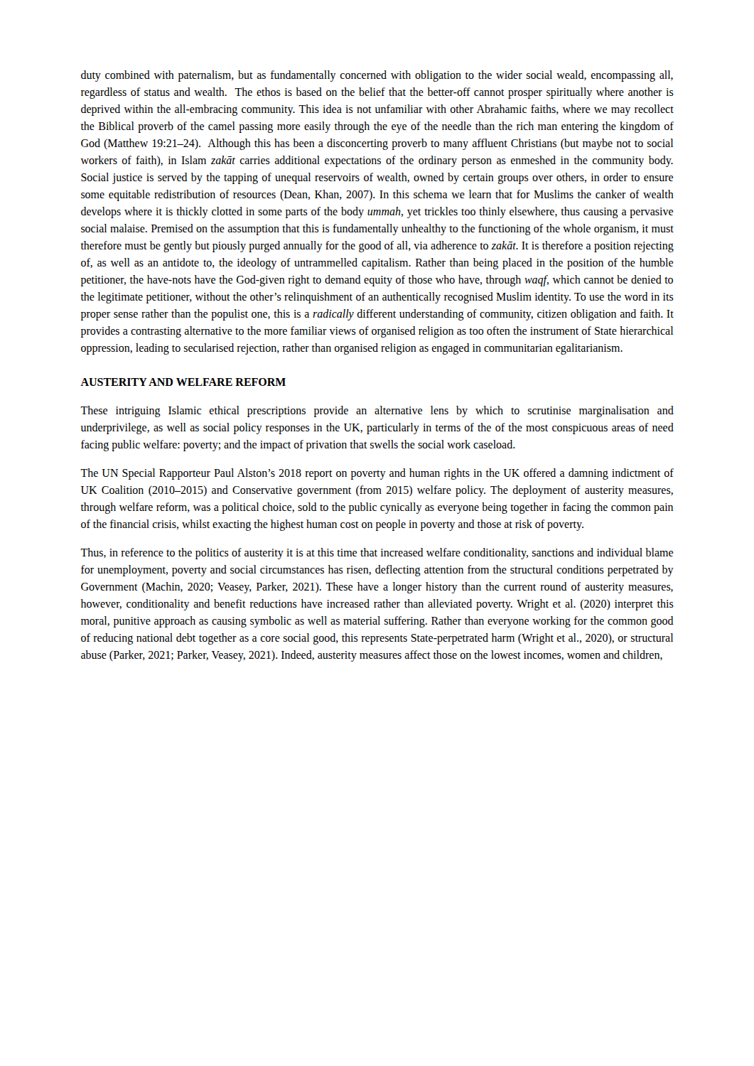duty combined with paternalism, but as fundamentally concerned with obligation to the wider social weald, encompassing all, regardless of status and wealth. The ethos is based on the belief that the better-off cannot prosper spiritually where another is deprived within the all-embracing community. This idea is not unfamiliar with other Abrahamic faiths, where we may recollect the Biblical proverb of the camel passing more easily through the eye of the needle than the rich man entering the kingdom of God (Matthew 19:21–24). Although this has been a disconcerting proverb to many affluent Christians (but maybe not to social workers of faith), in Islam zakāt carries additional expectations of the ordinary person as enmeshed in the community body. Social justice is served by the tapping of unequal reservoirs of wealth, owned by certain groups over others, in order to ensure some equitable redistribution of resources (Dean, Khan, 2007). In this schema we learn that for Muslims the canker of wealth develops where it is thickly clotted in some parts of the body ummah, yet trickles too thinly elsewhere, thus causing a pervasive social malaise. Premised on the assumption that this is fundamentally unhealthy to the functioning of the whole organism, it must therefore must be gently but piously purged annually for the good of all, via adherence to zakāt. It is therefore a position rejecting of, as well as an antidote to, the ideology of untrammelled capitalism. Rather than being placed in the position of the humble petitioner, the have-nots have the God-given right to demand equity of those who have, through waqf, which cannot be denied to the legitimate petitioner, without the other’s relinquishment of an authentically recognised Muslim identity. To use the word in its proper sense rather than the populist one, this is a radically different understanding of community, citizen obligation and faith. It provides a contrasting alternative to the more familiar views of organised religion as too often the instrument of State hierarchical oppression, leading to secularised rejection, rather than organised religion as engaged in communitarian egalitarianism.
Austerity and Welfare Reform
These intriguing Islamic ethical prescriptions provide an alternative lens by which to scrutinise marginalisation and underprivilege, as well as social policy responses in the UK, particularly in terms of the of the most conspicuous areas of need facing public welfare: poverty; and the impact of privation that swells the social work caseload.
The UN Special Rapporteur Paul Alston’s 2018 report on poverty and human rights in the UK offered a damning indictment of UK Coalition (2010–2015) and Conservative government (from 2015) welfare policy. The deployment of austerity measures, through welfare reform, was a political choice, sold to the public cynically as everyone being together in facing the common pain of the financial crisis, whilst exacting the highest human cost on people in poverty and those at risk of poverty.
Thus, in reference to the politics of austerity it is at this time that increased welfare conditionality, sanctions and individual blame for unemployment, poverty and social circumstances has risen, deflecting attention from the structural conditions perpetrated by Government (Machin, 2020; Veasey, Parker, 2021). These have a longer history than the current round of austerity measures, however, conditionality and benefit reductions have increased rather than alleviated poverty. Wright et al. (2020) interpret this moral, punitive approach as causing symbolic as well as material suffering. Rather than everyone working for the common good of reducing national debt together as a core social good, this represents State-perpetrated harm (Wright et al., 2020), or structural abuse (Parker, 2021; Parker, Veasey, 2021). Indeed, austerity measures affect those on the lowest incomes, women and children,